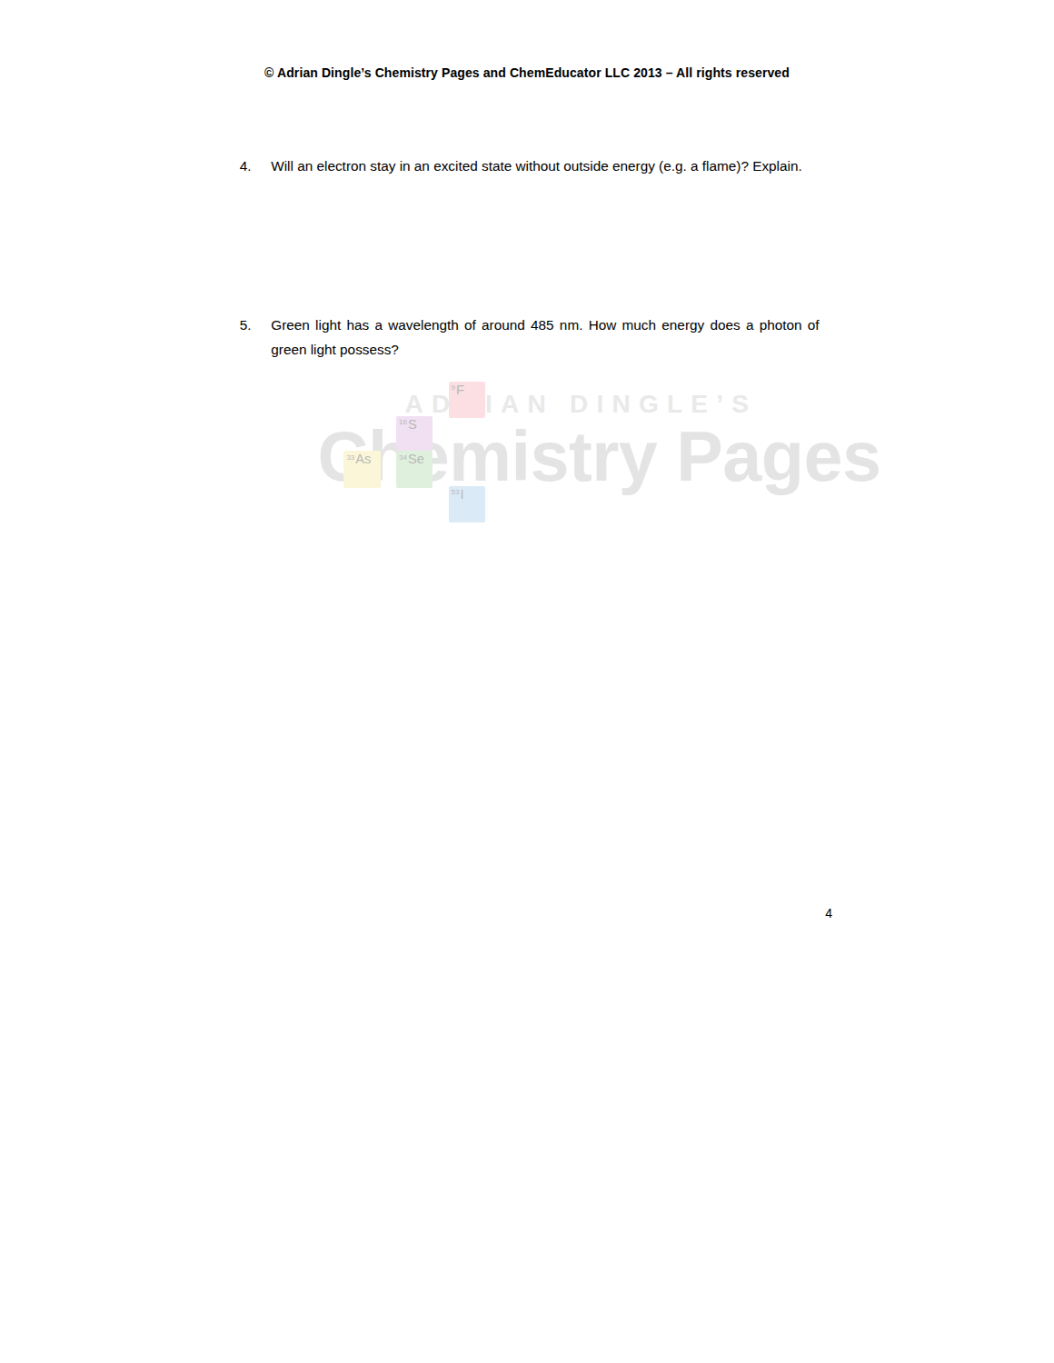© Adrian Dingle’s Chemistry Pages and ChemEducator LLC 2013 – All rights reserved
4. Will an electron stay in an excited state without outside energy (e.g. a flame)? Explain.
5. Green light has a wavelength of around 485 nm. How much energy does a photon of green light possess?
ADRIAN DINGLE’S
Chemistry Pages
9F
16S
33As
34Se
53I
4